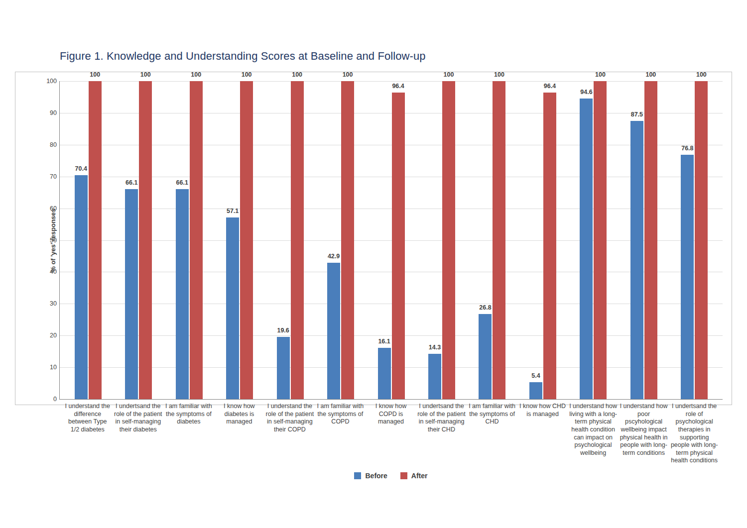Figure 1. Knowledge and Understanding Scores at Baseline and Follow-up
% of 'yes' responses
100 90 80 70 60 50 40 30 20 10 0
70.4
100
66.1
100
66.1
100
57.1
100
19.6
100
42.9
100
16.1
96.4
14.3
100
26.8
100
5.4
96.4
94.6
100
87.5
100
76.8
100
I understand the difference between Type 1/2 diabetes
I undertsand the role of the patient in self-managing their diabetes
I am familiar with the symptoms of diabetes
I know how diabetes is managed
I understand the role of the patient in self-managing their COPD
I am familiar with the symptoms of COPD
I know how COPD is managed
I undertsand the role of the patient in self-managing their CHD
I am familiar with the symptoms of CHD
I know how CHD is managed
I understand how living with a long-term physical health condition can impact on psychological wellbeing
I understand how poor pscyhological wellbeing impact physical health in people with long-term conditions
I undertsand the role of psychological therapies in supporting people with long-term physical health conditions
Before
After